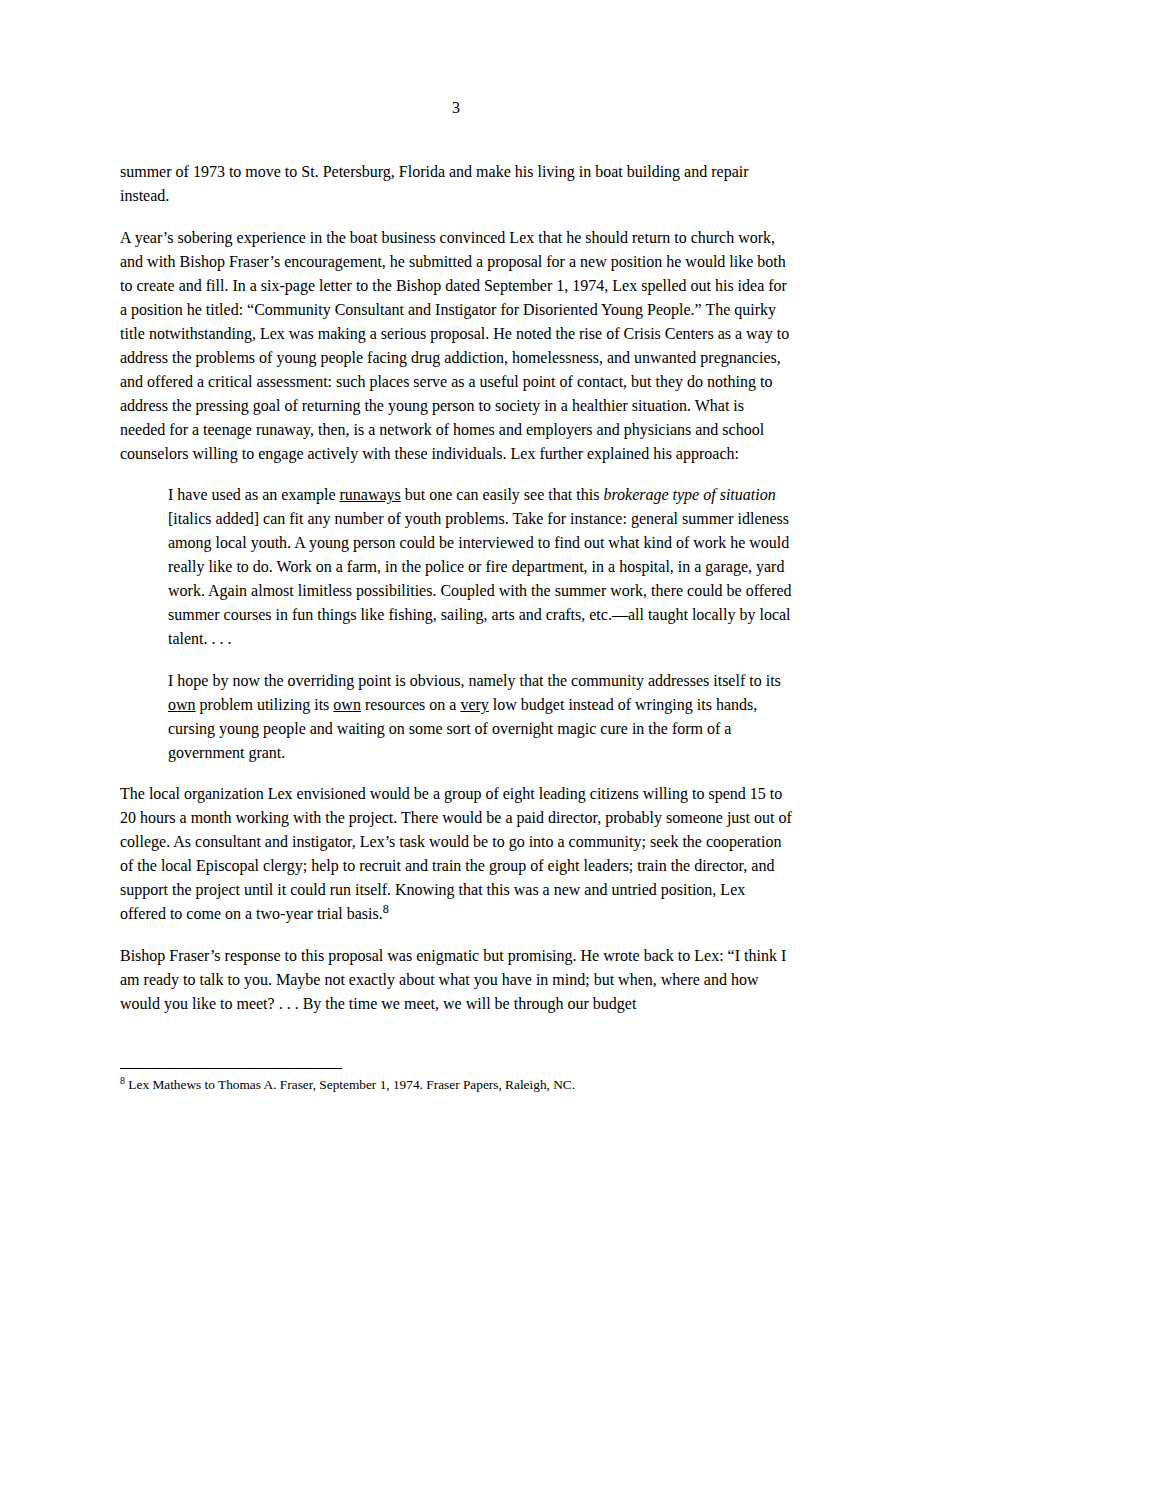3
summer of 1973 to move to St. Petersburg, Florida and make his living in boat building and repair instead.
A year’s sobering experience in the boat business convinced Lex that he should return to church work, and with Bishop Fraser’s encouragement, he submitted a proposal for a new position he would like both to create and fill. In a six-page letter to the Bishop dated September 1, 1974, Lex spelled out his idea for a position he titled: “Community Consultant and Instigator for Disoriented Young People.” The quirky title notwithstanding, Lex was making a serious proposal. He noted the rise of Crisis Centers as a way to address the problems of young people facing drug addiction, homelessness, and unwanted pregnancies, and offered a critical assessment: such places serve as a useful point of contact, but they do nothing to address the pressing goal of returning the young person to society in a healthier situation. What is needed for a teenage runaway, then, is a network of homes and employers and physicians and school counselors willing to engage actively with these individuals. Lex further explained his approach:
I have used as an example runaways but one can easily see that this brokerage type of situation [italics added] can fit any number of youth problems. Take for instance: general summer idleness among local youth. A young person could be interviewed to find out what kind of work he would really like to do. Work on a farm, in the police or fire department, in a hospital, in a garage, yard work. Again almost limitless possibilities. Coupled with the summer work, there could be offered summer courses in fun things like fishing, sailing, arts and crafts, etc.—all taught locally by local talent. . . .
I hope by now the overriding point is obvious, namely that the community addresses itself to its own problem utilizing its own resources on a very low budget instead of wringing its hands, cursing young people and waiting on some sort of overnight magic cure in the form of a government grant.
The local organization Lex envisioned would be a group of eight leading citizens willing to spend 15 to 20 hours a month working with the project. There would be a paid director, probably someone just out of college. As consultant and instigator, Lex’s task would be to go into a community; seek the cooperation of the local Episcopal clergy; help to recruit and train the group of eight leaders; train the director, and support the project until it could run itself. Knowing that this was a new and untried position, Lex offered to come on a two-year trial basis.8
Bishop Fraser’s response to this proposal was enigmatic but promising. He wrote back to Lex: “I think I am ready to talk to you. Maybe not exactly about what you have in mind; but when, where and how would you like to meet? . . . By the time we meet, we will be through our budget
8 Lex Mathews to Thomas A. Fraser, September 1, 1974. Fraser Papers, Raleigh, NC.